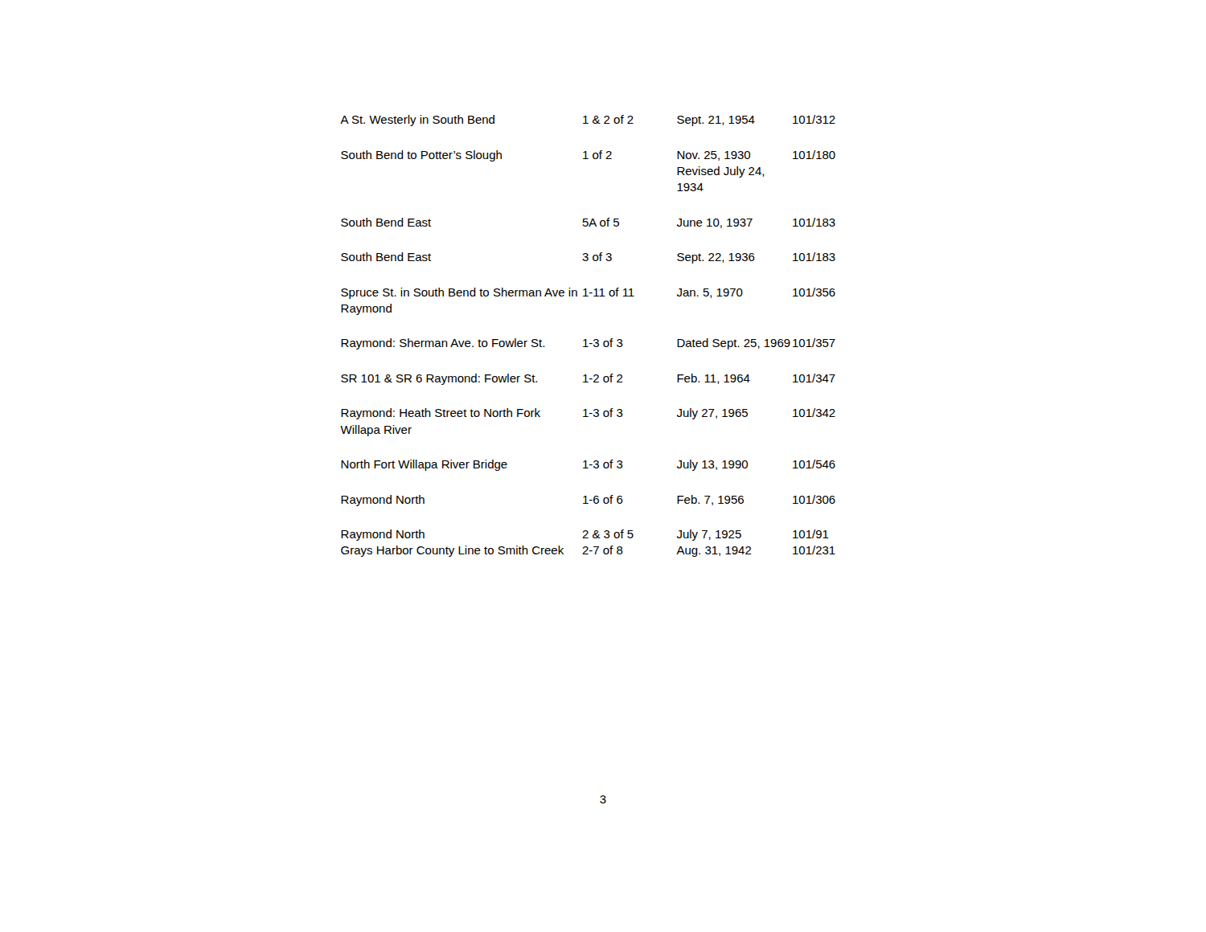| A St. Westerly in South Bend | 1 & 2 of 2 | Sept. 21, 1954 | 101/312 |
| South Bend to Potter’s Slough | 1 of 2 | Nov. 25, 1930 Revised July 24, 1934 | 101/180 |
| South Bend East | 5A of 5 | June 10, 1937 | 101/183 |
| South Bend East | 3 of 3 | Sept. 22, 1936 | 101/183 |
| Spruce St. in South Bend to Sherman Ave in Raymond | 1-11 of 11 | Jan. 5, 1970 | 101/356 |
| Raymond: Sherman Ave. to Fowler St. | 1-3 of 3 | Dated Sept. 25, 1969 | 101/357 |
| SR 101 & SR 6 Raymond: Fowler St. | 1-2 of 2 | Feb. 11, 1964 | 101/347 |
| Raymond: Heath Street to North Fork Willapa River | 1-3 of 3 | July 27, 1965 | 101/342 |
| North Fort Willapa River Bridge | 1-3 of 3 | July 13, 1990 | 101/546 |
| Raymond North | 1-6 of 6 | Feb. 7, 1956 | 101/306 |
| Raymond North Grays Harbor County Line to Smith Creek | 2 & 3 of 5 2-7 of 8 | July 7, 1925 Aug. 31, 1942 | 101/91 101/231 |
3